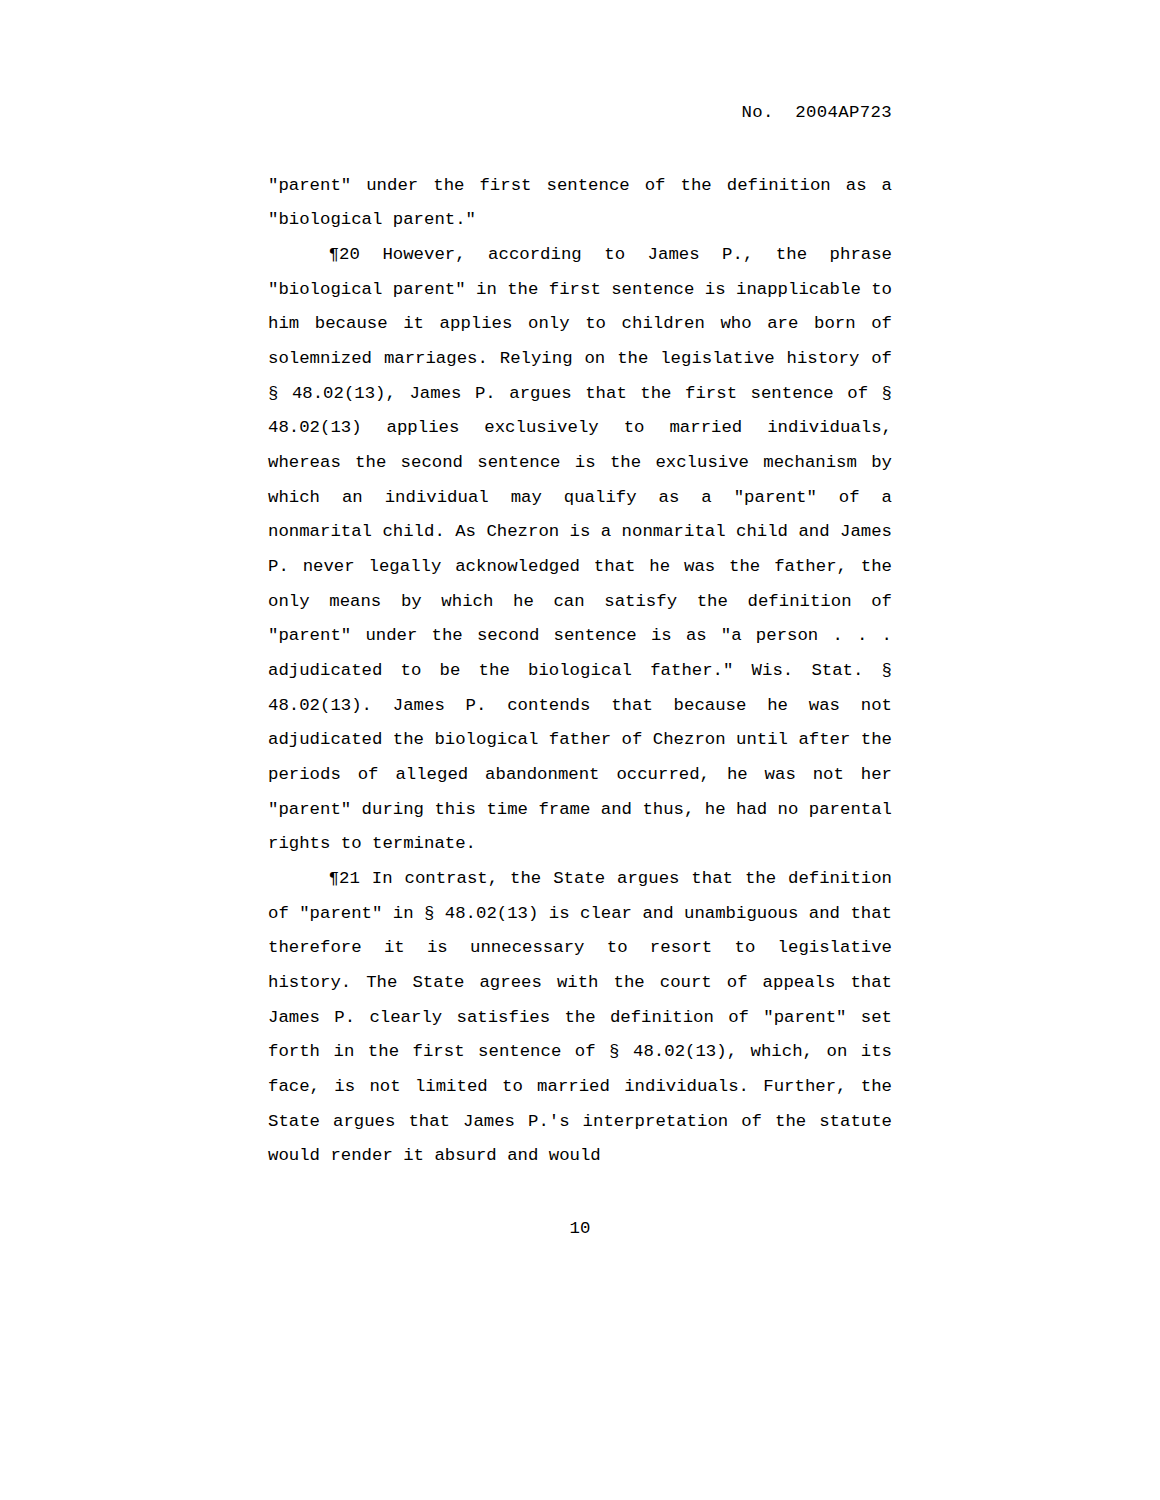No. 2004AP723
"parent" under the first sentence of the definition as a "biological parent."
¶20 However, according to James P., the phrase "biological parent" in the first sentence is inapplicable to him because it applies only to children who are born of solemnized marriages. Relying on the legislative history of § 48.02(13), James P. argues that the first sentence of § 48.02(13) applies exclusively to married individuals, whereas the second sentence is the exclusive mechanism by which an individual may qualify as a "parent" of a nonmarital child. As Chezron is a nonmarital child and James P. never legally acknowledged that he was the father, the only means by which he can satisfy the definition of "parent" under the second sentence is as "a person . . . adjudicated to be the biological father." Wis. Stat. § 48.02(13). James P. contends that because he was not adjudicated the biological father of Chezron until after the periods of alleged abandonment occurred, he was not her "parent" during this time frame and thus, he had no parental rights to terminate.
¶21 In contrast, the State argues that the definition of "parent" in § 48.02(13) is clear and unambiguous and that therefore it is unnecessary to resort to legislative history. The State agrees with the court of appeals that James P. clearly satisfies the definition of "parent" set forth in the first sentence of § 48.02(13), which, on its face, is not limited to married individuals. Further, the State argues that James P.'s interpretation of the statute would render it absurd and would
10